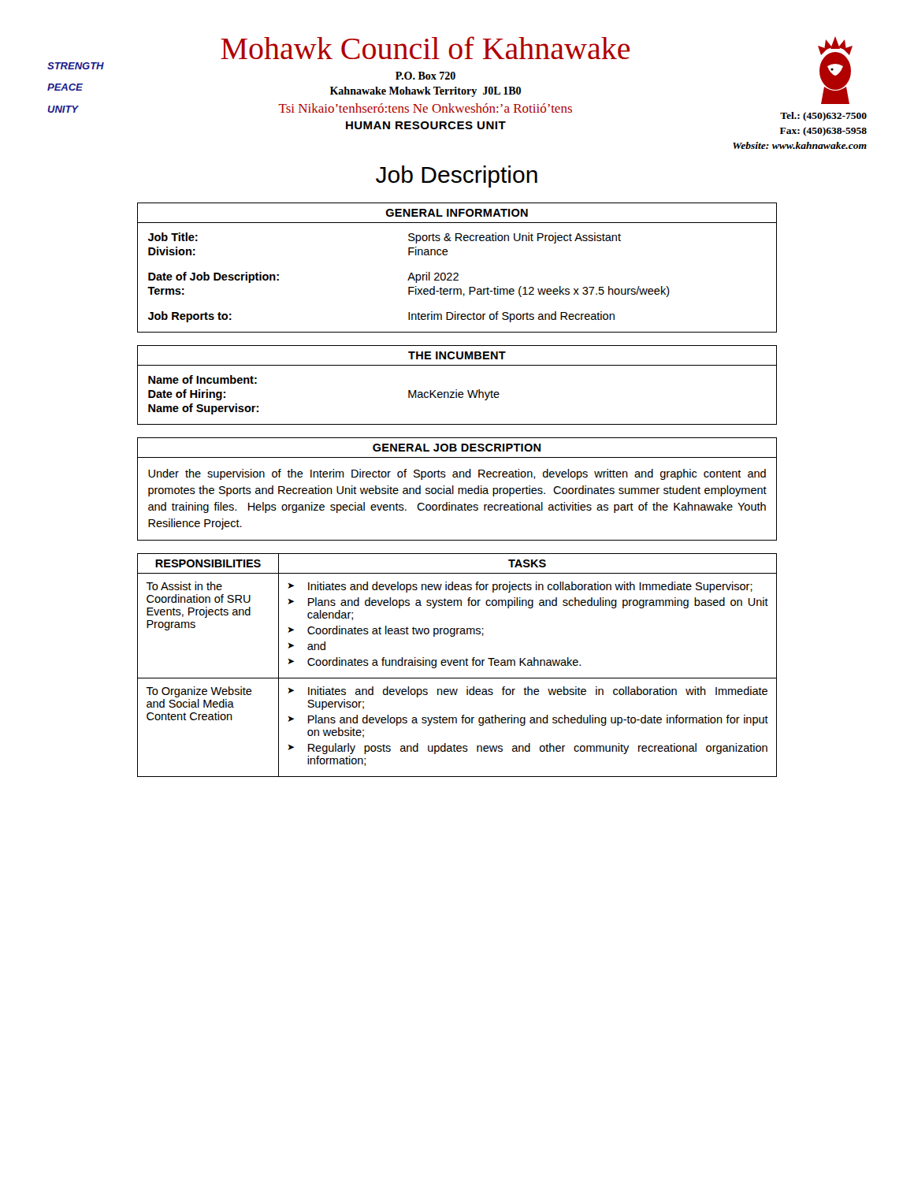STRENGTH
PEACE
UNITY
Mohawk Council of Kahnawake
P.O. Box 720
Kahnawake Mohawk Territory J0L 1B0
Tsi Nikaio’tenhseró:tens Ne Onkweshón:’a Rotiió’tens
HUMAN RESOURCES UNIT
Tel.: (450)632-7500
Fax: (450)638-5958
Website: www.kahnawake.com
Job Description
| GENERAL INFORMATION |
| --- |
| / Job Title: / Sports & Recreation Unit Project Assistant / / Division: / Finance / / Date of Job Description: / April 2022 / / Terms: / Fixed-term, Part-time (12 weeks x 37.5 hours/week) / / Job Reports to: / Interim Director of Sports and Recreation / |
| THE INCUMBENT |
| --- |
| / Name of Incumbent: / / / Date of Hiring: / MacKenzie Whyte / / Name of Supervisor: / / |
| GENERAL JOB DESCRIPTION |
| --- |
| Under the supervision of the Interim Director of Sports and Recreation, develops written and graphic content and promotes the Sports and Recreation Unit website and social media properties. Coordinates summer student employment and training files. Helps organize special events. Coordinates recreational activities as part of the Kahnawake Youth Resilience Project. |
| RESPONSIBILITIES | TASKS |
| --- | --- |
| To Assist in the Coordination of SRU Events, Projects and Programs | Initiates and develops new ideas for projects in collaboration with Immediate Supervisor; Plans and develops a system for compiling and scheduling programming based on Unit calendar; Coordinates at least two programs; and Coordinates a fundraising event for Team Kahnawake. |
| To Organize Website and Social Media Content Creation | Initiates and develops new ideas for the website in collaboration with Immediate Supervisor; Plans and develops a system for gathering and scheduling up-to-date information for input on website; Regularly posts and updates news and other community recreational organization information; |